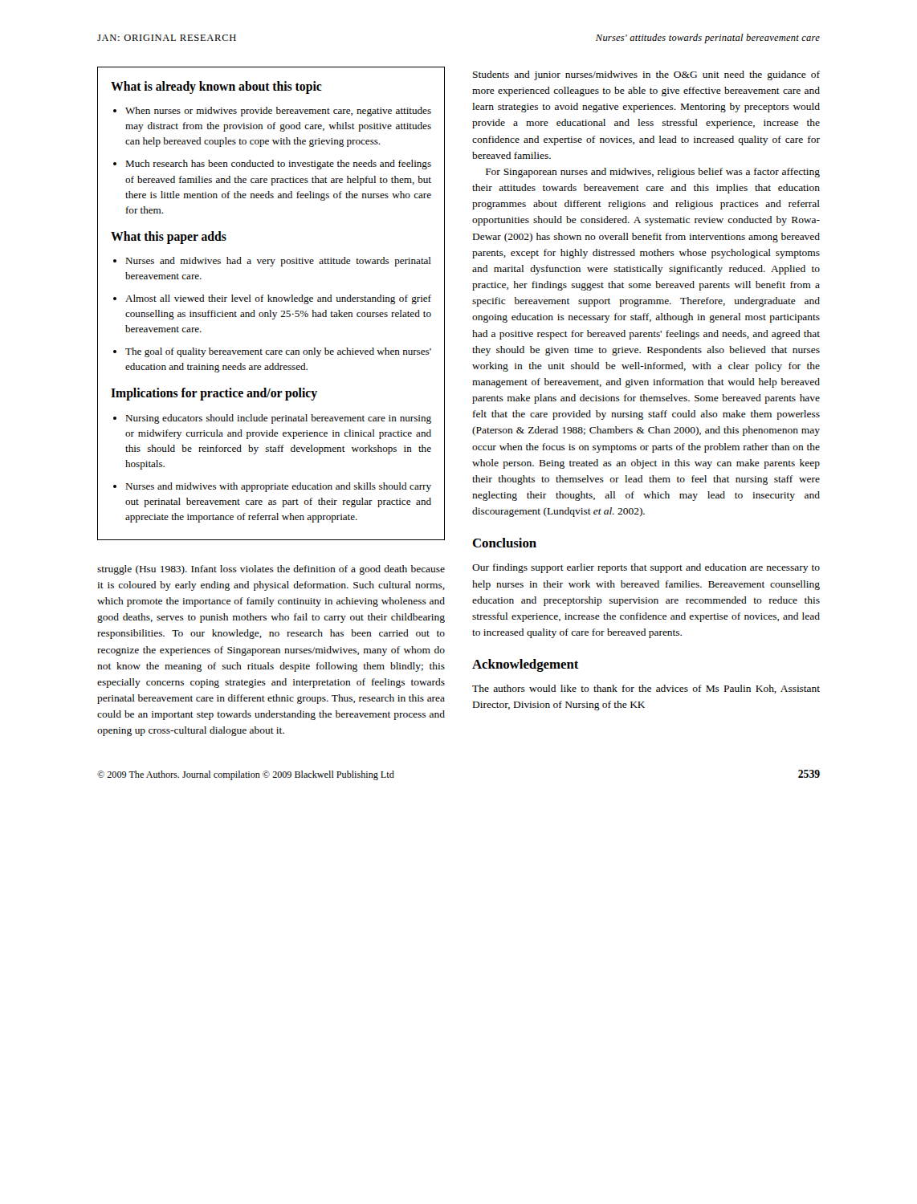JAN: ORIGINAL RESEARCH Nurses' attitudes towards perinatal bereavement care
What is already known about this topic
When nurses or midwives provide bereavement care, negative attitudes may distract from the provision of good care, whilst positive attitudes can help bereaved couples to cope with the grieving process.
Much research has been conducted to investigate the needs and feelings of bereaved families and the care practices that are helpful to them, but there is little mention of the needs and feelings of the nurses who care for them.
What this paper adds
Nurses and midwives had a very positive attitude towards perinatal bereavement care.
Almost all viewed their level of knowledge and understanding of grief counselling as insufficient and only 25·5% had taken courses related to bereavement care.
The goal of quality bereavement care can only be achieved when nurses' education and training needs are addressed.
Implications for practice and/or policy
Nursing educators should include perinatal bereavement care in nursing or midwifery curricula and provide experience in clinical practice and this should be reinforced by staff development workshops in the hospitals.
Nurses and midwives with appropriate education and skills should carry out perinatal bereavement care as part of their regular practice and appreciate the importance of referral when appropriate.
struggle (Hsu 1983). Infant loss violates the definition of a good death because it is coloured by early ending and physical deformation. Such cultural norms, which promote the importance of family continuity in achieving wholeness and good deaths, serves to punish mothers who fail to carry out their childbearing responsibilities. To our knowledge, no research has been carried out to recognize the experiences of Singaporean nurses/midwives, many of whom do not know the meaning of such rituals despite following them blindly; this especially concerns coping strategies and interpretation of feelings towards perinatal bereavement care in different ethnic groups. Thus, research in this area could be an important step towards understanding the bereavement process and opening up cross-cultural dialogue about it.
Students and junior nurses/midwives in the O&G unit need the guidance of more experienced colleagues to be able to give effective bereavement care and learn strategies to avoid negative experiences. Mentoring by preceptors would provide a more educational and less stressful experience, increase the confidence and expertise of novices, and lead to increased quality of care for bereaved families.
For Singaporean nurses and midwives, religious belief was a factor affecting their attitudes towards bereavement care and this implies that education programmes about different religions and religious practices and referral opportunities should be considered. A systematic review conducted by Rowa-Dewar (2002) has shown no overall benefit from interventions among bereaved parents, except for highly distressed mothers whose psychological symptoms and marital dysfunction were statistically significantly reduced. Applied to practice, her findings suggest that some bereaved parents will benefit from a specific bereavement support programme. Therefore, undergraduate and ongoing education is necessary for staff, although in general most participants had a positive respect for bereaved parents' feelings and needs, and agreed that they should be given time to grieve. Respondents also believed that nurses working in the unit should be well-informed, with a clear policy for the management of bereavement, and given information that would help bereaved parents make plans and decisions for themselves. Some bereaved parents have felt that the care provided by nursing staff could also make them powerless (Paterson & Zderad 1988; Chambers & Chan 2000), and this phenomenon may occur when the focus is on symptoms or parts of the problem rather than on the whole person. Being treated as an object in this way can make parents keep their thoughts to themselves or lead them to feel that nursing staff were neglecting their thoughts, all of which may lead to insecurity and discouragement (Lundqvist et al. 2002).
Conclusion
Our findings support earlier reports that support and education are necessary to help nurses in their work with bereaved families. Bereavement counselling education and preceptorship supervision are recommended to reduce this stressful experience, increase the confidence and expertise of novices, and lead to increased quality of care for bereaved parents.
Acknowledgement
The authors would like to thank for the advices of Ms Paulin Koh, Assistant Director, Division of Nursing of the KK
© 2009 The Authors. Journal compilation © 2009 Blackwell Publishing Ltd 2539